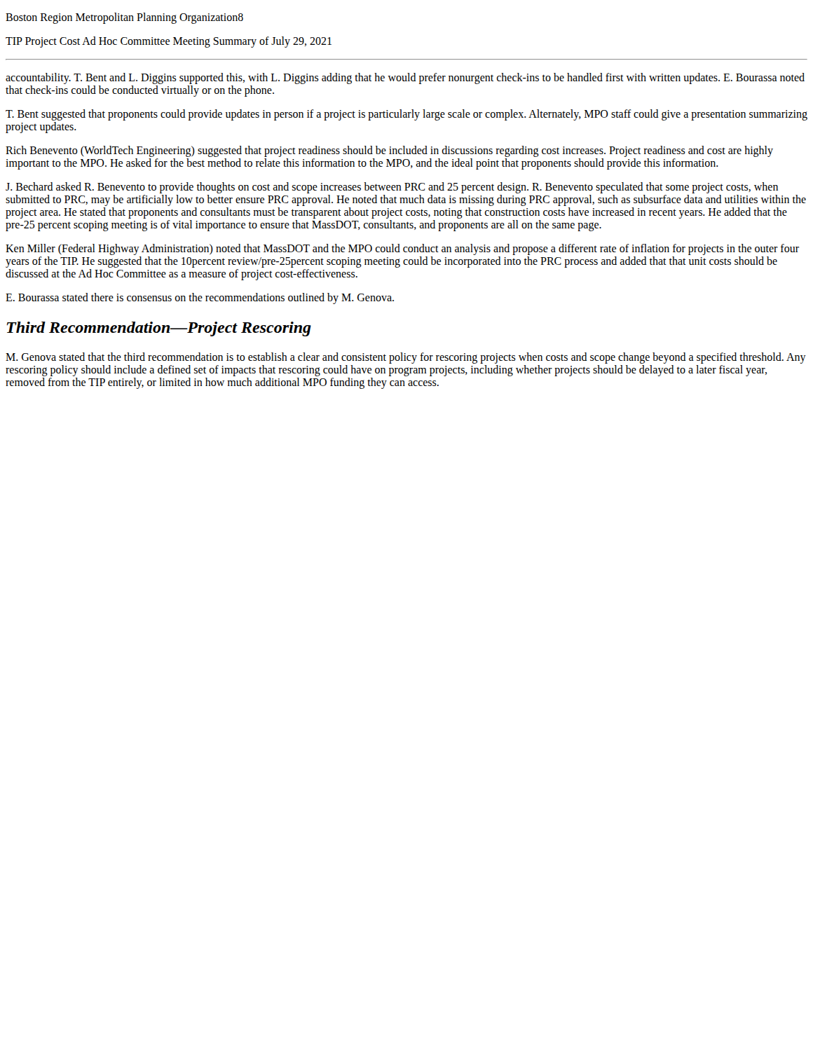Boston Region Metropolitan Planning Organization8
TIP Project Cost Ad Hoc Committee Meeting Summary of July 29, 2021
accountability. T. Bent and L. Diggins supported this, with L. Diggins adding that he would prefer nonurgent check-ins to be handled first with written updates. E. Bourassa noted that check-ins could be conducted virtually or on the phone.
T. Bent suggested that proponents could provide updates in person if a project is particularly large scale or complex. Alternately, MPO staff could give a presentation summarizing project updates.
Rich Benevento (WorldTech Engineering) suggested that project readiness should be included in discussions regarding cost increases. Project readiness and cost are highly important to the MPO. He asked for the best method to relate this information to the MPO, and the ideal point that proponents should provide this information.
J. Bechard asked R. Benevento to provide thoughts on cost and scope increases between PRC and 25 percent design. R. Benevento speculated that some project costs, when submitted to PRC, may be artificially low to better ensure PRC approval. He noted that much data is missing during PRC approval, such as subsurface data and utilities within the project area. He stated that proponents and consultants must be transparent about project costs, noting that construction costs have increased in recent years. He added that the pre-25 percent scoping meeting is of vital importance to ensure that MassDOT, consultants, and proponents are all on the same page.
Ken Miller (Federal Highway Administration) noted that MassDOT and the MPO could conduct an analysis and propose a different rate of inflation for projects in the outer four years of the TIP. He suggested that the 10percent review/pre-25percent scoping meeting could be incorporated into the PRC process and added that that unit costs should be discussed at the Ad Hoc Committee as a measure of project cost-effectiveness.
E. Bourassa stated there is consensus on the recommendations outlined by M. Genova.
Third Recommendation—Project Rescoring
M. Genova stated that the third recommendation is to establish a clear and consistent policy for rescoring projects when costs and scope change beyond a specified threshold. Any rescoring policy should include a defined set of impacts that rescoring could have on program projects, including whether projects should be delayed to a later fiscal year, removed from the TIP entirely, or limited in how much additional MPO funding they can access.